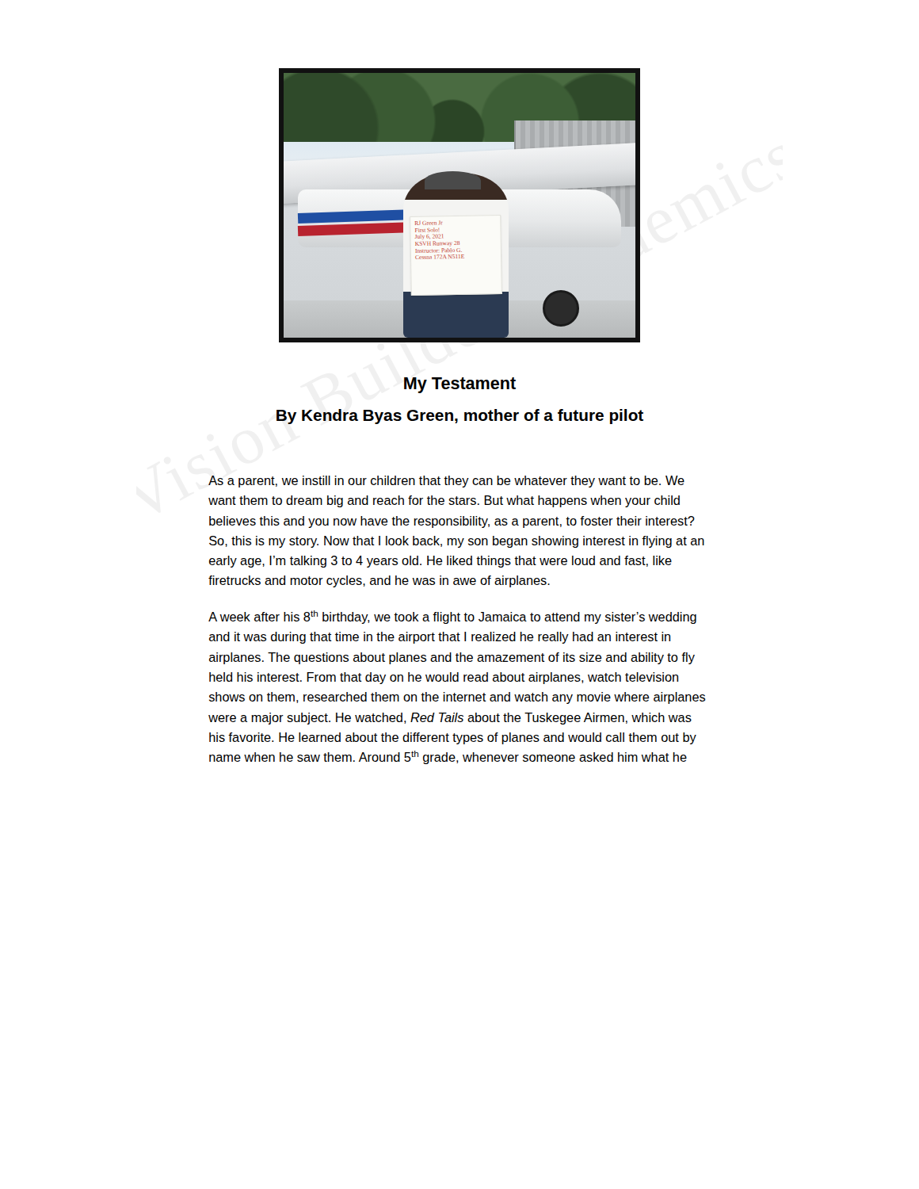Vision Builder Academics
RJ Green Jr First Solo! July 6, 2021 KSVH Runway 28 Instructor: Pablo G. Cessna 172A N511E
My Testament
By Kendra Byas Green, mother of a future pilot
As a parent, we instill in our children that they can be whatever they want to be. We want them to dream big and reach for the stars. But what happens when your child believes this and you now have the responsibility, as a parent, to foster their interest? So, this is my story. Now that I look back, my son began showing interest in flying at an early age, I’m talking 3 to 4 years old. He liked things that were loud and fast, like firetrucks and motor cycles, and he was in awe of airplanes.
A week after his 8th birthday, we took a flight to Jamaica to attend my sister’s wedding and it was during that time in the airport that I realized he really had an interest in airplanes. The questions about planes and the amazement of its size and ability to fly held his interest. From that day on he would read about airplanes, watch television shows on them, researched them on the internet and watch any movie where airplanes were a major subject. He watched, Red Tails about the Tuskegee Airmen, which was his favorite. He learned about the different types of planes and would call them out by name when he saw them. Around 5th grade, whenever someone asked him what he